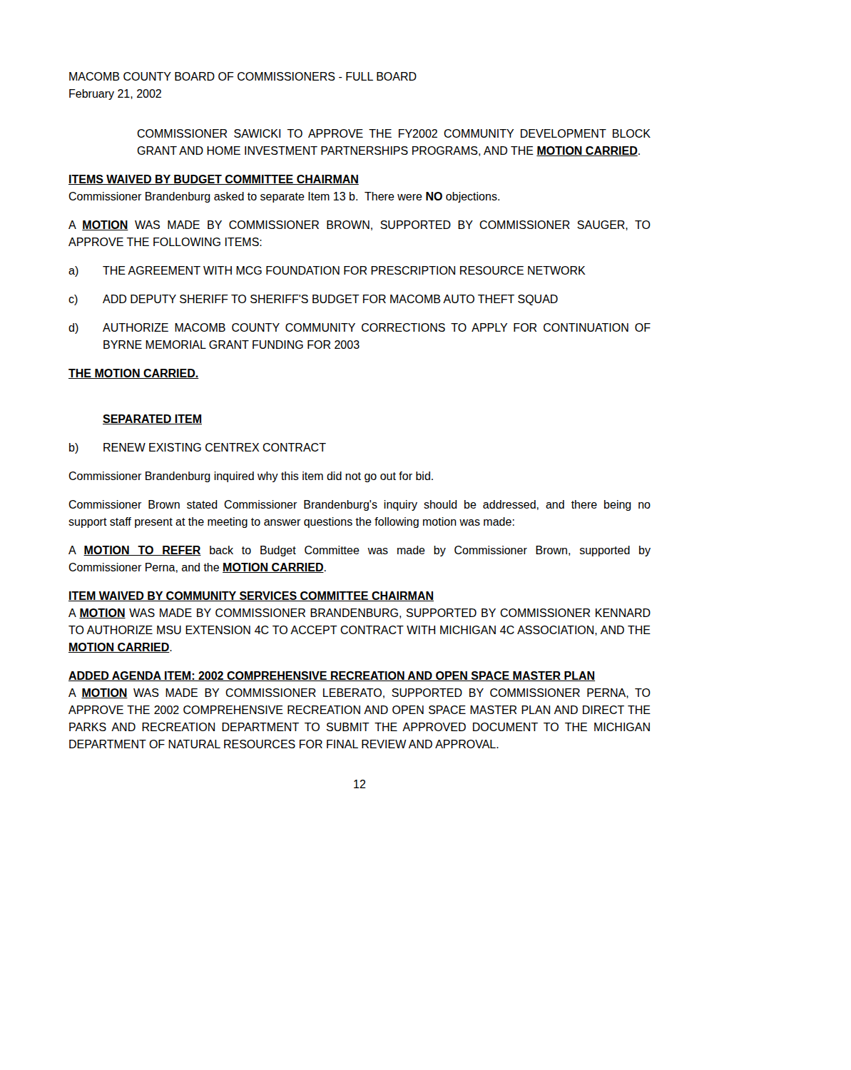MACOMB COUNTY BOARD OF COMMISSIONERS - FULL BOARD
February 21, 2002
COMMISSIONER SAWICKI TO APPROVE THE FY2002 COMMUNITY DEVELOPMENT BLOCK GRANT AND HOME INVESTMENT PARTNERSHIPS PROGRAMS, AND THE MOTION CARRIED.
ITEMS WAIVED BY BUDGET COMMITTEE CHAIRMAN
Commissioner Brandenburg asked to separate Item 13 b. There were NO objections.
A MOTION WAS MADE BY COMMISSIONER BROWN, SUPPORTED BY COMMISSIONER SAUGER, TO APPROVE THE FOLLOWING ITEMS:
a)
THE AGREEMENT WITH MCG FOUNDATION FOR PRESCRIPTION RESOURCE NETWORK
c)
ADD DEPUTY SHERIFF TO SHERIFF'S BUDGET FOR MACOMB AUTO THEFT SQUAD
d)
AUTHORIZE MACOMB COUNTY COMMUNITY CORRECTIONS TO APPLY FOR CONTINUATION OF BYRNE MEMORIAL GRANT FUNDING FOR 2003
THE MOTION CARRIED.
SEPARATED ITEM
b)
RENEW EXISTING CENTREX CONTRACT
Commissioner Brandenburg inquired why this item did not go out for bid.
Commissioner Brown stated Commissioner Brandenburg's inquiry should be addressed, and there being no support staff present at the meeting to answer questions the following motion was made:
A MOTION TO REFER back to Budget Committee was made by Commissioner Brown, supported by Commissioner Perna, and the MOTION CARRIED.
ITEM WAIVED BY COMMUNITY SERVICES COMMITTEE CHAIRMAN
A MOTION WAS MADE BY COMMISSIONER BRANDENBURG, SUPPORTED BY COMMISSIONER KENNARD TO AUTHORIZE MSU EXTENSION 4C TO ACCEPT CONTRACT WITH MICHIGAN 4C ASSOCIATION, AND THE MOTION CARRIED.
ADDED AGENDA ITEM: 2002 COMPREHENSIVE RECREATION AND OPEN SPACE MASTER PLAN
A MOTION WAS MADE BY COMMISSIONER LEBERATO, SUPPORTED BY COMMISSIONER PERNA, TO APPROVE THE 2002 COMPREHENSIVE RECREATION AND OPEN SPACE MASTER PLAN AND DIRECT THE PARKS AND RECREATION DEPARTMENT TO SUBMIT THE APPROVED DOCUMENT TO THE MICHIGAN DEPARTMENT OF NATURAL RESOURCES FOR FINAL REVIEW AND APPROVAL.
12